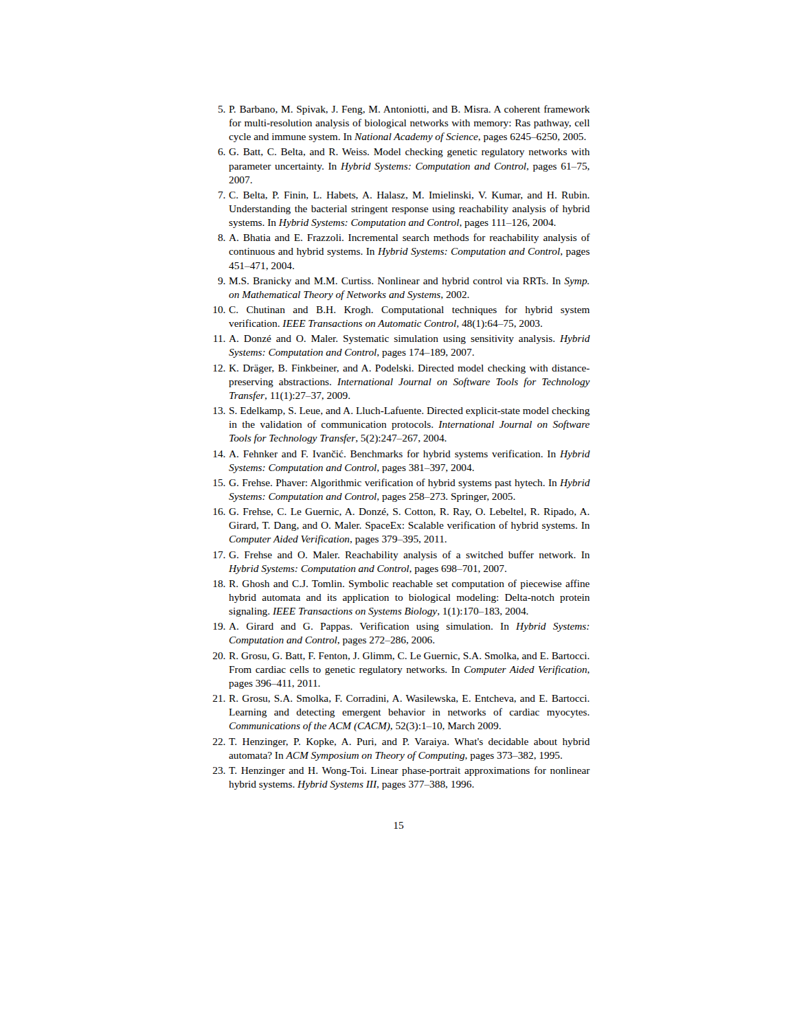5. P. Barbano, M. Spivak, J. Feng, M. Antoniotti, and B. Misra. A coherent framework for multi-resolution analysis of biological networks with memory: Ras pathway, cell cycle and immune system. In National Academy of Science, pages 6245–6250, 2005.
6. G. Batt, C. Belta, and R. Weiss. Model checking genetic regulatory networks with parameter uncertainty. In Hybrid Systems: Computation and Control, pages 61–75, 2007.
7. C. Belta, P. Finin, L. Habets, A. Halasz, M. Imielinski, V. Kumar, and H. Rubin. Understanding the bacterial stringent response using reachability analysis of hybrid systems. In Hybrid Systems: Computation and Control, pages 111–126, 2004.
8. A. Bhatia and E. Frazzoli. Incremental search methods for reachability analysis of continuous and hybrid systems. In Hybrid Systems: Computation and Control, pages 451–471, 2004.
9. M.S. Branicky and M.M. Curtiss. Nonlinear and hybrid control via RRTs. In Symp. on Mathematical Theory of Networks and Systems, 2002.
10. C. Chutinan and B.H. Krogh. Computational techniques for hybrid system verification. IEEE Transactions on Automatic Control, 48(1):64–75, 2003.
11. A. Donzé and O. Maler. Systematic simulation using sensitivity analysis. Hybrid Systems: Computation and Control, pages 174–189, 2007.
12. K. Dräger, B. Finkbeiner, and A. Podelski. Directed model checking with distance-preserving abstractions. International Journal on Software Tools for Technology Transfer, 11(1):27–37, 2009.
13. S. Edelkamp, S. Leue, and A. Lluch-Lafuente. Directed explicit-state model checking in the validation of communication protocols. International Journal on Software Tools for Technology Transfer, 5(2):247–267, 2004.
14. A. Fehnker and F. Ivančić. Benchmarks for hybrid systems verification. In Hybrid Systems: Computation and Control, pages 381–397, 2004.
15. G. Frehse. Phaver: Algorithmic verification of hybrid systems past hytech. In Hybrid Systems: Computation and Control, pages 258–273. Springer, 2005.
16. G. Frehse, C. Le Guernic, A. Donzé, S. Cotton, R. Ray, O. Lebeltel, R. Ripado, A. Girard, T. Dang, and O. Maler. SpaceEx: Scalable verification of hybrid systems. In Computer Aided Verification, pages 379–395, 2011.
17. G. Frehse and O. Maler. Reachability analysis of a switched buffer network. In Hybrid Systems: Computation and Control, pages 698–701, 2007.
18. R. Ghosh and C.J. Tomlin. Symbolic reachable set computation of piecewise affine hybrid automata and its application to biological modeling: Delta-notch protein signaling. IEEE Transactions on Systems Biology, 1(1):170–183, 2004.
19. A. Girard and G. Pappas. Verification using simulation. In Hybrid Systems: Computation and Control, pages 272–286, 2006.
20. R. Grosu, G. Batt, F. Fenton, J. Glimm, C. Le Guernic, S.A. Smolka, and E. Bartocci. From cardiac cells to genetic regulatory networks. In Computer Aided Verification, pages 396–411, 2011.
21. R. Grosu, S.A. Smolka, F. Corradini, A. Wasilewska, E. Entcheva, and E. Bartocci. Learning and detecting emergent behavior in networks of cardiac myocytes. Communications of the ACM (CACM), 52(3):1–10, March 2009.
22. T. Henzinger, P. Kopke, A. Puri, and P. Varaiya. What's decidable about hybrid automata? In ACM Symposium on Theory of Computing, pages 373–382, 1995.
23. T. Henzinger and H. Wong-Toi. Linear phase-portrait approximations for nonlinear hybrid systems. Hybrid Systems III, pages 377–388, 1996.
15